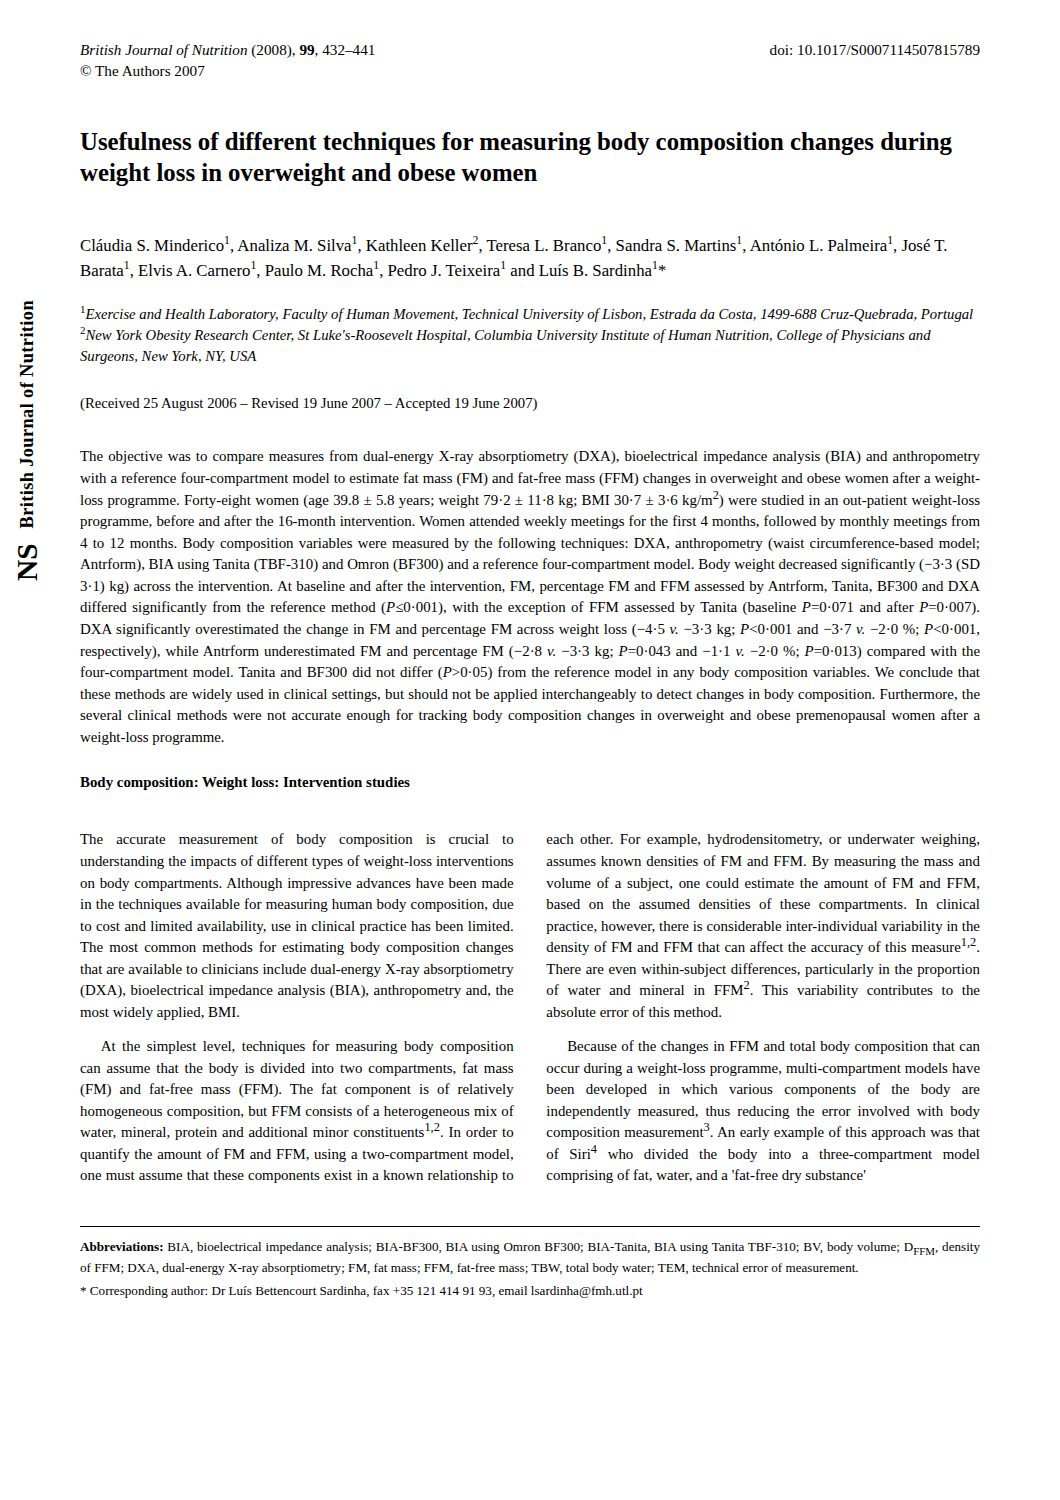NS British Journal of Nutrition
British Journal of Nutrition (2008), 99, 432–441
© The Authors 2007
doi: 10.1017/S0007114507815789
Usefulness of different techniques for measuring body composition changes during weight loss in overweight and obese women
Cláudia S. Minderico1, Analiza M. Silva1, Kathleen Keller2, Teresa L. Branco1, Sandra S. Martins1, António L. Palmeira1, José T. Barata1, Elvis A. Carnero1, Paulo M. Rocha1, Pedro J. Teixeira1 and Luís B. Sardinha1*
1Exercise and Health Laboratory, Faculty of Human Movement, Technical University of Lisbon, Estrada da Costa, 1499-688 Cruz-Quebrada, Portugal
2New York Obesity Research Center, St Luke's-Roosevelt Hospital, Columbia University Institute of Human Nutrition, College of Physicians and Surgeons, New York, NY, USA
(Received 25 August 2006 – Revised 19 June 2007 – Accepted 19 June 2007)
The objective was to compare measures from dual-energy X-ray absorptiometry (DXA), bioelectrical impedance analysis (BIA) and anthropometry with a reference four-compartment model to estimate fat mass (FM) and fat-free mass (FFM) changes in overweight and obese women after a weight-loss programme. Forty-eight women (age 39.8 ± 5.8 years; weight 79·2 ± 11·8 kg; BMI 30·7 ± 3·6 kg/m2) were studied in an out-patient weight-loss programme, before and after the 16-month intervention. Women attended weekly meetings for the first 4 months, followed by monthly meetings from 4 to 12 months. Body composition variables were measured by the following techniques: DXA, anthropometry (waist circumference-based model; Antrform), BIA using Tanita (TBF-310) and Omron (BF300) and a reference four-compartment model. Body weight decreased significantly (−3·3 (SD 3·1) kg) across the intervention. At baseline and after the intervention, FM, percentage FM and FFM assessed by Antrform, Tanita, BF300 and DXA differed significantly from the reference method (P≤0·001), with the exception of FFM assessed by Tanita (baseline P=0·071 and after P=0·007). DXA significantly overestimated the change in FM and percentage FM across weight loss (−4·5 v. −3·3 kg; P<0·001 and −3·7 v. −2·0 %; P<0·001, respectively), while Antrform underestimated FM and percentage FM (−2·8 v. −3·3 kg; P=0·043 and −1·1 v. −2·0 %; P=0·013) compared with the four-compartment model. Tanita and BF300 did not differ (P>0·05) from the reference model in any body composition variables. We conclude that these methods are widely used in clinical settings, but should not be applied interchangeably to detect changes in body composition. Furthermore, the several clinical methods were not accurate enough for tracking body composition changes in overweight and obese premenopausal women after a weight-loss programme.
Body composition: Weight loss: Intervention studies
The accurate measurement of body composition is crucial to understanding the impacts of different types of weight-loss interventions on body compartments. Although impressive advances have been made in the techniques available for measuring human body composition, due to cost and limited availability, use in clinical practice has been limited. The most common methods for estimating body composition changes that are available to clinicians include dual-energy X-ray absorptiometry (DXA), bioelectrical impedance analysis (BIA), anthropometry and, the most widely applied, BMI.
At the simplest level, techniques for measuring body composition can assume that the body is divided into two compartments, fat mass (FM) and fat-free mass (FFM). The fat component is of relatively homogeneous composition, but FFM consists of a heterogeneous mix of water, mineral, protein and additional minor constituents1,2. In order to quantify the amount of FM and FFM, using a two-compartment model, one must assume that these components exist in a known relationship to each other. For example, hydrodensitometry, or underwater weighing, assumes known densities of FM and FFM. By measuring the mass and volume of a subject, one could estimate the amount of FM and FFM, based on the assumed densities of these compartments. In clinical practice, however, there is considerable inter-individual variability in the density of FM and FFM that can affect the accuracy of this measure1,2. There are even within-subject differences, particularly in the proportion of water and mineral in FFM2. This variability contributes to the absolute error of this method.
Because of the changes in FFM and total body composition that can occur during a weight-loss programme, multi-compartment models have been developed in which various components of the body are independently measured, thus reducing the error involved with body composition measurement3. An early example of this approach was that of Siri4 who divided the body into a three-compartment model comprising of fat, water, and a 'fat-free dry substance'
Abbreviations: BIA, bioelectrical impedance analysis; BIA-BF300, BIA using Omron BF300; BIA-Tanita, BIA using Tanita TBF-310; BV, body volume; DFFM, density of FFM; DXA, dual-energy X-ray absorptiometry; FM, fat mass; FFM, fat-free mass; TBW, total body water; TEM, technical error of measurement.
* Corresponding author: Dr Luís Bettencourt Sardinha, fax +35 121 414 91 93, email lsardinha@fmh.utl.pt